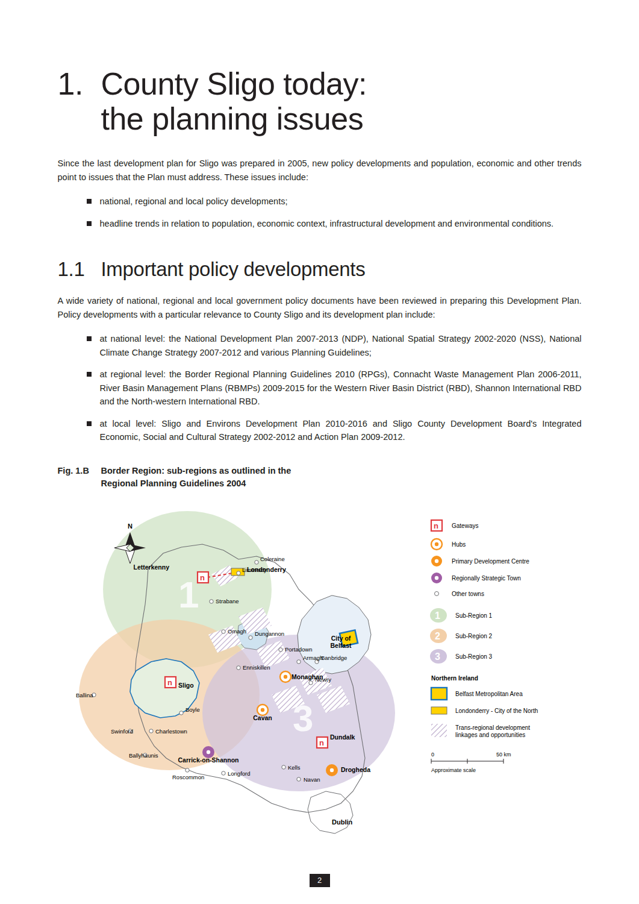1. County Sligo today:the planning issues
Since the last development plan for Sligo was prepared in 2005, new policy developments and population, economic and other trends point to issues that the Plan must address. These issues include:
national, regional and local policy developments;
headline trends in relation to population, economic context, infrastructural development and environmental conditions.
1.1 Important policy developments
A wide variety of national, regional and local government policy documents have been reviewed in preparing this Development Plan. Policy developments with a particular relevance to County Sligo and its development plan include:
at national level: the National Development Plan 2007-2013 (NDP), National Spatial Strategy 2002-2020 (NSS), National Climate Change Strategy 2007-2012 and various Planning Guidelines;
at regional level: the Border Regional Planning Guidelines 2010 (RPGs), Connacht Waste Management Plan 2006-2011, River Basin Management Plans (RBMPs) 2009-2015 for the Western River Basin District (RBD), Shannon International RBD and the North-western International RBD.
at local level: Sligo and Environs Development Plan 2010-2016 and Sligo County Development Board's Integrated Economic, Social and Cultural Strategy 2002-2012 and Action Plan 2009-2012.
Fig. 1.B Border Region: sub-regions as outlined in the
Regional Planning Guidelines 2004
1 2 3 n n n Letterkenny Londonderry Coleraine Limavady Strabane Omagh Dungannon Portadown Armagh Banbridge Enniskillen Newry Monaghan Cavan Dundalk Drogheda Sligo Carrick-on-Shannon Ballina Boyle Swinford Charlestown Ballyhaunis Roscommon Longford Kells Navan City of Belfast Dublin N n Gateways Hubs Primary Development Centre Regionally Strategic Town Other towns 1 Sub-Region 1 2 Sub-Region 2 3 Sub-Region 3 Northern Ireland Belfast Metropolitan Area Londonderry - City of the North Trans-regional development linkages and opportunities 0 50 km Approximate scale
2